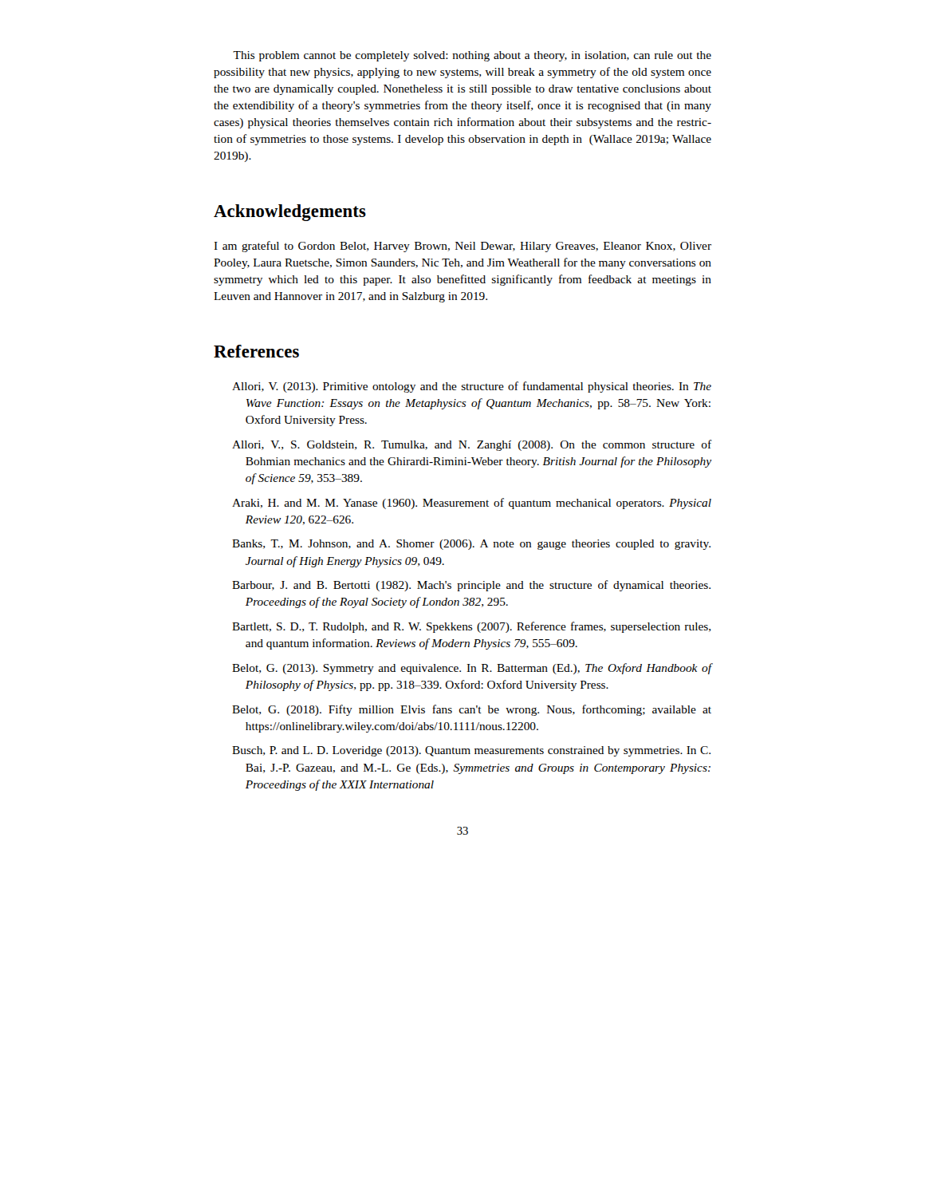This problem cannot be completely solved: nothing about a theory, in isolation, can rule out the possibility that new physics, applying to new systems, will break a symmetry of the old system once the two are dynamically coupled. Nonetheless it is still possible to draw tentative conclusions about the extendibility of a theory's symmetries from the theory itself, once it is recognised that (in many cases) physical theories themselves contain rich information about their subsystems and the restriction of symmetries to those systems. I develop this observation in depth in (Wallace 2019a; Wallace 2019b).
Acknowledgements
I am grateful to Gordon Belot, Harvey Brown, Neil Dewar, Hilary Greaves, Eleanor Knox, Oliver Pooley, Laura Ruetsche, Simon Saunders, Nic Teh, and Jim Weatherall for the many conversations on symmetry which led to this paper. It also benefitted significantly from feedback at meetings in Leuven and Hannover in 2017, and in Salzburg in 2019.
References
Allori, V. (2013). Primitive ontology and the structure of fundamental physical theories. In The Wave Function: Essays on the Metaphysics of Quantum Mechanics, pp. 58–75. New York: Oxford University Press.
Allori, V., S. Goldstein, R. Tumulka, and N. Zanghí (2008). On the common structure of Bohmian mechanics and the Ghirardi-Rimini-Weber theory. British Journal for the Philosophy of Science 59, 353–389.
Araki, H. and M. M. Yanase (1960). Measurement of quantum mechanical operators. Physical Review 120, 622–626.
Banks, T., M. Johnson, and A. Shomer (2006). A note on gauge theories coupled to gravity. Journal of High Energy Physics 09, 049.
Barbour, J. and B. Bertotti (1982). Mach's principle and the structure of dynamical theories. Proceedings of the Royal Society of London 382, 295.
Bartlett, S. D., T. Rudolph, and R. W. Spekkens (2007). Reference frames, superselection rules, and quantum information. Reviews of Modern Physics 79, 555–609.
Belot, G. (2013). Symmetry and equivalence. In R. Batterman (Ed.), The Oxford Handbook of Philosophy of Physics, pp. pp. 318–339. Oxford: Oxford University Press.
Belot, G. (2018). Fifty million Elvis fans can't be wrong. Nous, forthcoming; available at https://onlinelibrary.wiley.com/doi/abs/10.1111/nous.12200.
Busch, P. and L. D. Loveridge (2013). Quantum measurements constrained by symmetries. In C. Bai, J.-P. Gazeau, and M.-L. Ge (Eds.), Symmetries and Groups in Contemporary Physics: Proceedings of the XXIX International
33